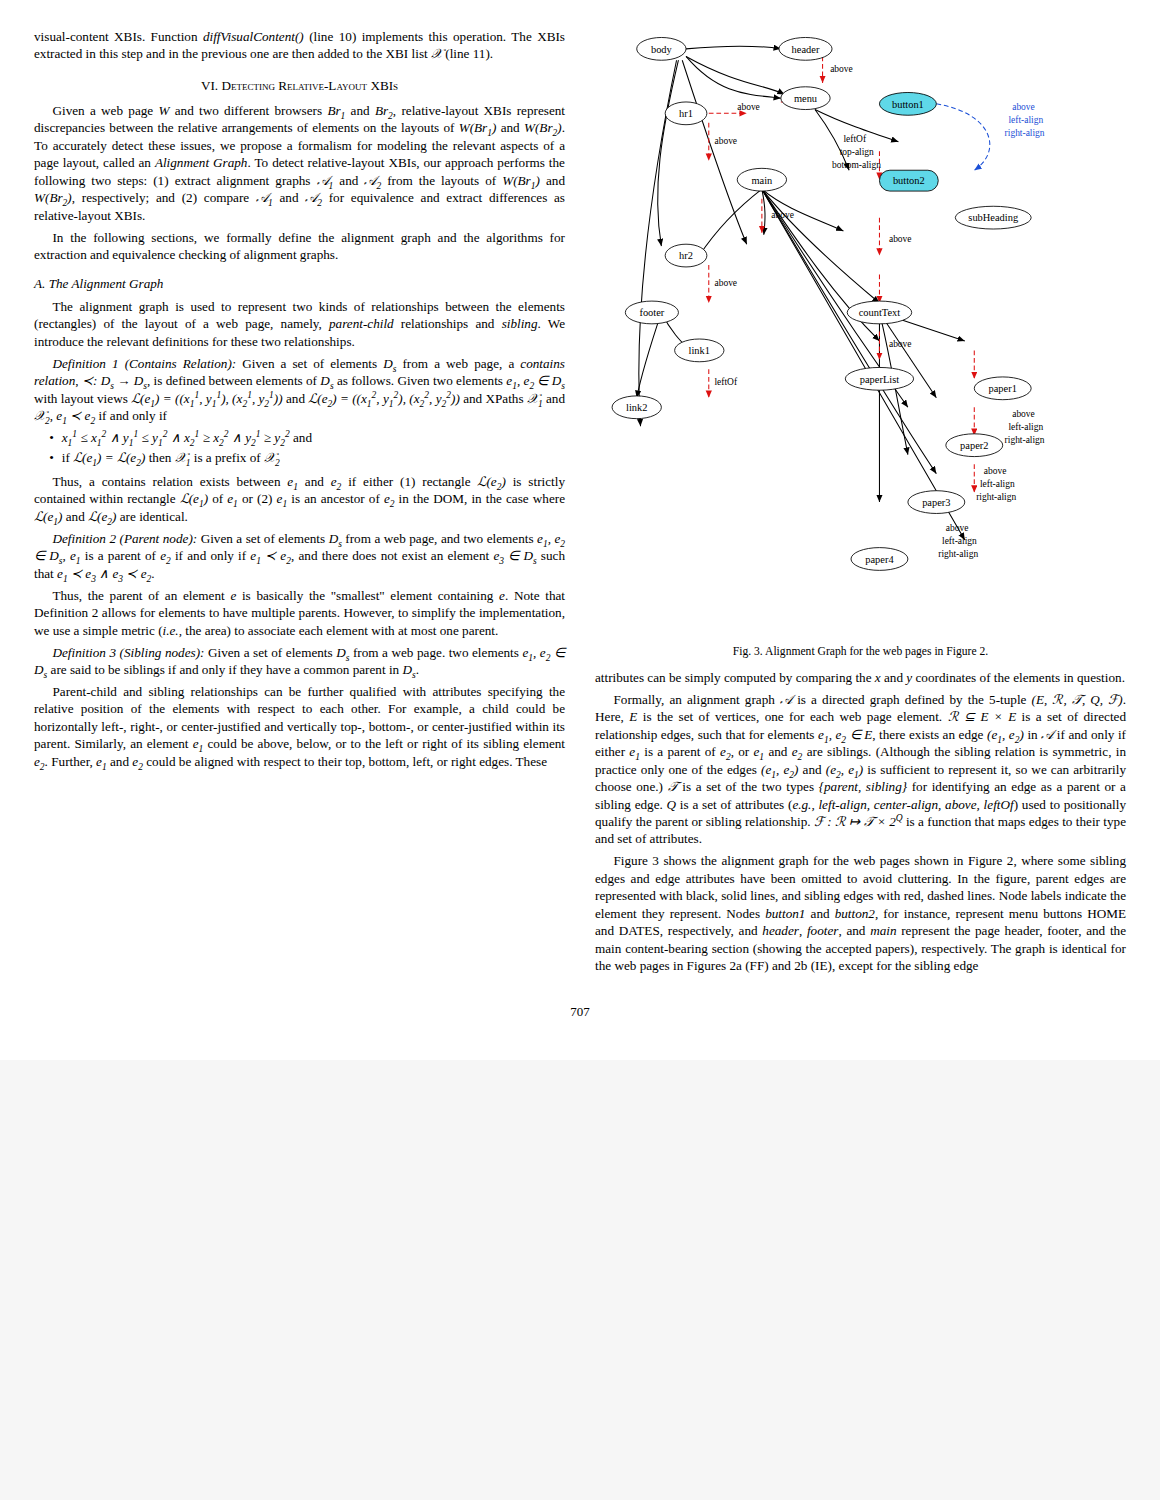visual-content XBIs. Function diffVisualContent() (line 10) implements this operation. The XBIs extracted in this step and in the previous one are then added to the XBI list 𝒳 (line 11).
VI. Detecting Relative-Layout XBIs
Given a web page W and two different browsers Br1 and Br2, relative-layout XBIs represent discrepancies between the relative arrangements of elements on the layouts of W(Br1) and W(Br2). To accurately detect these issues, we propose a formalism for modeling the relevant aspects of a page layout, called an Alignment Graph. To detect relative-layout XBIs, our approach performs the following two steps: (1) extract alignment graphs 𝒜1 and 𝒜2 from the layouts of W(Br1) and W(Br2), respectively; and (2) compare 𝒜1 and 𝒜2 for equivalence and extract differences as relative-layout XBIs.
In the following sections, we formally define the alignment graph and the algorithms for extraction and equivalence checking of alignment graphs.
A. The Alignment Graph
The alignment graph is used to represent two kinds of relationships between the elements (rectangles) of the layout of a web page, namely, parent-child relationships and sibling. We introduce the relevant definitions for these two relationships.
Definition 1 (Contains Relation): Given a set of elements Ds from a web page, a contains relation, ≺: Ds → Ds, is defined between elements of Ds as follows. Given two elements e1, e2 ∈ Ds with layout views ℒ(e1) = ((x11, y11), (x21, y21)) and ℒ(e2) = ((x12, y12), (x22, y22)) and XPaths 𝒳1 and 𝒳2, e1 ≺ e2 if and only if
x11 ≤ x12 ∧ y11 ≤ y12 ∧ x21 ≥ x22 ∧ y21 ≥ y22 and
if ℒ(e1) = ℒ(e2) then 𝒳1 is a prefix of 𝒳2
Thus, a contains relation exists between e1 and e2 if either (1) rectangle ℒ(e2) is strictly contained within rectangle ℒ(e1) of e1 or (2) e1 is an ancestor of e2 in the DOM, in the case where ℒ(e1) and ℒ(e2) are identical.
Definition 2 (Parent node): Given a set of elements Ds from a web page, and two elements e1, e2 ∈ Ds, e1 is a parent of e2 if and only if e1 ≺ e2, and there does not exist an element e3 ∈ Ds such that e1 ≺ e3 ∧ e3 ≺ e2.
Thus, the parent of an element e is basically the "smallest" element containing e. Note that Definition 2 allows for elements to have multiple parents. However, to simplify the implementation, we use a simple metric (i.e., the area) to associate each element with at most one parent.
Definition 3 (Sibling nodes): Given a set of elements Ds from a web page. two elements e1, e2 ∈ Ds are said to be siblings if and only if they have a common parent in Ds.
Parent-child and sibling relationships can be further qualified with attributes specifying the relative position of the elements with respect to each other. For example, a child could be horizontally left-, right-, or center-justified and vertically top-, bottom-, or center-justified within its parent. Similarly, an element e1 could be above, below, or to the left or right of its sibling element e2. Further, e1 and e2 could be aligned with respect to their top, bottom, left, or right edges. These
body header menu hr1 button1 main button2 hr2 subHeading footer countText link1 link2 paperList paper1 paper2 paper3 paper4 above above above above above leftOf top-align bottom-align above above leftOf above left-align right-align above left-align right-align above left-align right-align above left-align right-align
Fig. 3. Alignment Graph for the web pages in Figure 2.
attributes can be simply computed by comparing the x and y coordinates of the elements in question.
Formally, an alignment graph 𝒜 is a directed graph defined by the 5-tuple (E, ℛ, 𝒯, Q, ℱ). Here, E is the set of vertices, one for each web page element. ℛ ⊆ E × E is a set of directed relationship edges, such that for elements e1, e2 ∈ E, there exists an edge (e1, e2) in 𝒜 if and only if either e1 is a parent of e2, or e1 and e2 are siblings. (Although the sibling relation is symmetric, in practice only one of the edges (e1, e2) and (e2, e1) is sufficient to represent it, so we can arbitrarily choose one.) 𝒯 is a set of the two types {parent, sibling} for identifying an edge as a parent or a sibling edge. Q is a set of attributes (e.g., left-align, center-align, above, leftOf) used to positionally qualify the parent or sibling relationship. ℱ : ℛ ↦ 𝒯 × 2Q is a function that maps edges to their type and set of attributes.
Figure 3 shows the alignment graph for the web pages shown in Figure 2, where some sibling edges and edge attributes have been omitted to avoid cluttering. In the figure, parent edges are represented with black, solid lines, and sibling edges with red, dashed lines. Node labels indicate the element they represent. Nodes button1 and button2, for instance, represent menu buttons HOME and DATES, respectively, and header, footer, and main represent the page header, footer, and the main content-bearing section (showing the accepted papers), respectively. The graph is identical for the web pages in Figures 2a (FF) and 2b (IE), except for the sibling edge
707